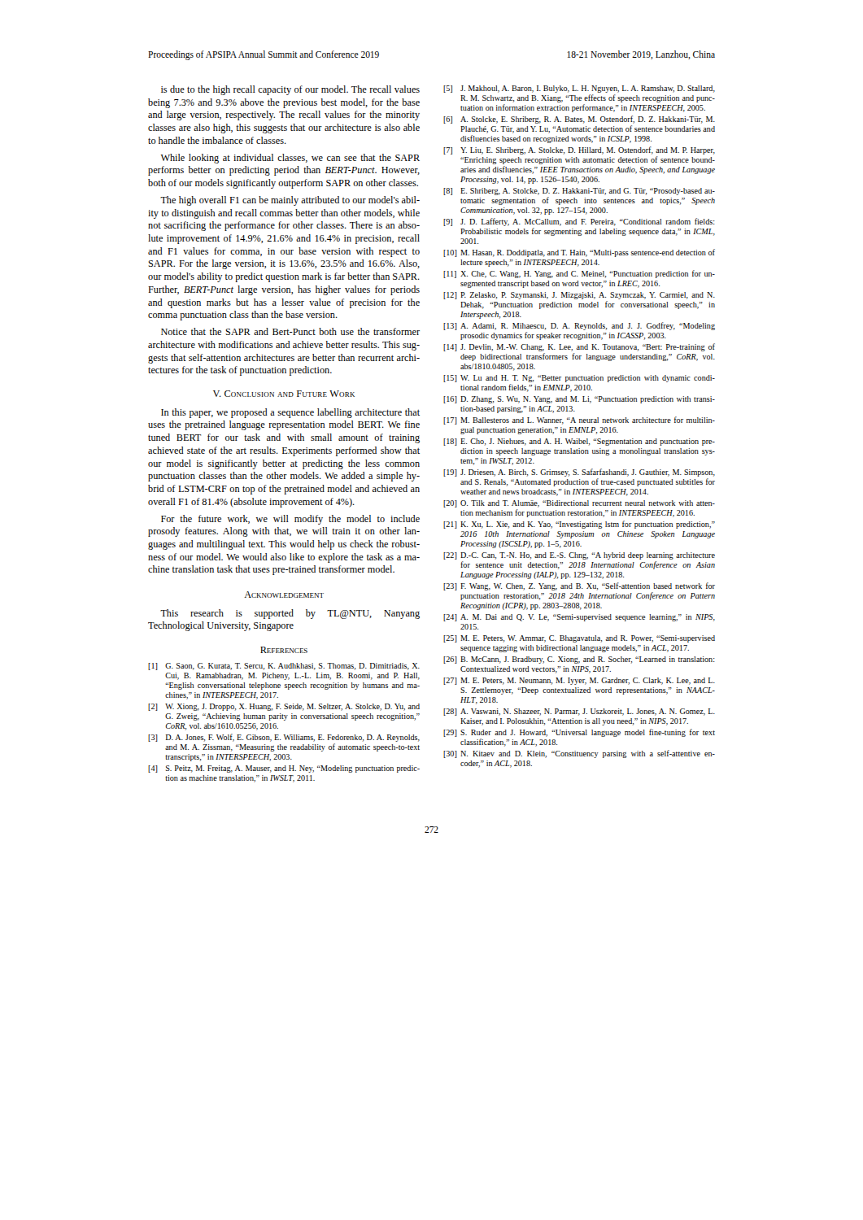Proceedings of APSIPA Annual Summit and Conference 2019 18-21 November 2019, Lanzhou, China
is due to the high recall capacity of our model. The recall values being 7.3% and 9.3% above the previous best model, for the base and large version, respectively. The recall values for the minority classes are also high, this suggests that our architecture is also able to handle the imbalance of classes.
While looking at individual classes, we can see that the SAPR performs better on predicting period than BERT-Punct. However, both of our models significantly outperform SAPR on other classes.
The high overall F1 can be mainly attributed to our model's ability to distinguish and recall commas better than other models, while not sacrificing the performance for other classes. There is an absolute improvement of 14.9%, 21.6% and 16.4% in precision, recall and F1 values for comma, in our base version with respect to SAPR. For the large version, it is 13.6%, 23.5% and 16.6%. Also, our model's ability to predict question mark is far better than SAPR. Further, BERT-Punct large version, has higher values for periods and question marks but has a lesser value of precision for the comma punctuation class than the base version.
Notice that the SAPR and Bert-Punct both use the transformer architecture with modifications and achieve better results. This suggests that self-attention architectures are better than recurrent architectures for the task of punctuation prediction.
V. Conclusion and Future Work
In this paper, we proposed a sequence labelling architecture that uses the pretrained language representation model BERT. We fine tuned BERT for our task and with small amount of training achieved state of the art results. Experiments performed show that our model is significantly better at predicting the less common punctuation classes than the other models. We added a simple hybrid of LSTM-CRF on top of the pretrained model and achieved an overall F1 of 81.4% (absolute improvement of 4%).
For the future work, we will modify the model to include prosody features. Along with that, we will train it on other languages and multilingual text. This would help us check the robustness of our model. We would also like to explore the task as a machine translation task that uses pre-trained transformer model.
Acknowledgement
This research is supported by TL@NTU, Nanyang Technological University, Singapore
References
[1] G. Saon, G. Kurata, T. Sercu, K. Audhkhasi, S. Thomas, D. Dimitriadis, X. Cui, B. Ramabhadran, M. Picheny, L.-L. Lim, B. Roomi, and P. Hall, “English conversational telephone speech recognition by humans and machines,” in INTERSPEECH, 2017.
[2] W. Xiong, J. Droppo, X. Huang, F. Seide, M. Seltzer, A. Stolcke, D. Yu, and G. Zweig, “Achieving human parity in conversational speech recognition,” CoRR, vol. abs/1610.05256, 2016.
[3] D. A. Jones, F. Wolf, E. Gibson, E. Williams, E. Fedorenko, D. A. Reynolds, and M. A. Zissman, “Measuring the readability of automatic speech-to-text transcripts,” in INTERSPEECH, 2003.
[4] S. Peitz, M. Freitag, A. Mauser, and H. Ney, “Modeling punctuation prediction as machine translation,” in IWSLT, 2011.
[5] J. Makhoul, A. Baron, I. Bulyko, L. H. Nguyen, L. A. Ramshaw, D. Stallard, R. M. Schwartz, and B. Xiang, “The effects of speech recognition and punctuation on information extraction performance,” in INTERSPEECH, 2005.
[6] A. Stolcke, E. Shriberg, R. A. Bates, M. Ostendorf, D. Z. Hakkani-Tür, M. Plauché, G. Tür, and Y. Lu, “Automatic detection of sentence boundaries and disfluencies based on recognized words,” in ICSLP, 1998.
[7] Y. Liu, E. Shriberg, A. Stolcke, D. Hillard, M. Ostendorf, and M. P. Harper, “Enriching speech recognition with automatic detection of sentence boundaries and disfluencies,” IEEE Transactions on Audio, Speech, and Language Processing, vol. 14, pp. 1526–1540, 2006.
[8] E. Shriberg, A. Stolcke, D. Z. Hakkani-Tür, and G. Tür, “Prosody-based automatic segmentation of speech into sentences and topics,” Speech Communication, vol. 32, pp. 127–154, 2000.
[9] J. D. Lafferty, A. McCallum, and F. Pereira, “Conditional random fields: Probabilistic models for segmenting and labeling sequence data,” in ICML, 2001.
[10] M. Hasan, R. Doddipatla, and T. Hain, “Multi-pass sentence-end detection of lecture speech,” in INTERSPEECH, 2014.
[11] X. Che, C. Wang, H. Yang, and C. Meinel, “Punctuation prediction for unsegmented transcript based on word vector,” in LREC, 2016.
[12] P. Zelasko, P. Szymanski, J. Mizgajski, A. Szymczak, Y. Carmiel, and N. Dehak, “Punctuation prediction model for conversational speech,” in Interspeech, 2018.
[13] A. Adami, R. Mihaescu, D. A. Reynolds, and J. J. Godfrey, “Modeling prosodic dynamics for speaker recognition,” in ICASSP, 2003.
[14] J. Devlin, M.-W. Chang, K. Lee, and K. Toutanova, “Bert: Pre-training of deep bidirectional transformers for language understanding,” CoRR, vol. abs/1810.04805, 2018.
[15] W. Lu and H. T. Ng, “Better punctuation prediction with dynamic conditional random fields,” in EMNLP, 2010.
[16] D. Zhang, S. Wu, N. Yang, and M. Li, “Punctuation prediction with transition-based parsing,” in ACL, 2013.
[17] M. Ballesteros and L. Wanner, “A neural network architecture for multilingual punctuation generation,” in EMNLP, 2016.
[18] E. Cho, J. Niehues, and A. H. Waibel, “Segmentation and punctuation prediction in speech language translation using a monolingual translation system,” in IWSLT, 2012.
[19] J. Driesen, A. Birch, S. Grimsey, S. Safarfashandi, J. Gauthier, M. Simpson, and S. Renals, “Automated production of true-cased punctuated subtitles for weather and news broadcasts,” in INTERSPEECH, 2014.
[20] O. Tilk and T. Alumäe, “Bidirectional recurrent neural network with attention mechanism for punctuation restoration,” in INTERSPEECH, 2016.
[21] K. Xu, L. Xie, and K. Yao, “Investigating lstm for punctuation prediction,” 2016 10th International Symposium on Chinese Spoken Language Processing (ISCSLP), pp. 1–5, 2016.
[22] D.-C. Can, T.-N. Ho, and E.-S. Chng, “A hybrid deep learning architecture for sentence unit detection,” 2018 International Conference on Asian Language Processing (IALP), pp. 129–132, 2018.
[23] F. Wang, W. Chen, Z. Yang, and B. Xu, “Self-attention based network for punctuation restoration,” 2018 24th International Conference on Pattern Recognition (ICPR), pp. 2803–2808, 2018.
[24] A. M. Dai and Q. V. Le, “Semi-supervised sequence learning,” in NIPS, 2015.
[25] M. E. Peters, W. Ammar, C. Bhagavatula, and R. Power, “Semi-supervised sequence tagging with bidirectional language models,” in ACL, 2017.
[26] B. McCann, J. Bradbury, C. Xiong, and R. Socher, “Learned in translation: Contextualized word vectors,” in NIPS, 2017.
[27] M. E. Peters, M. Neumann, M. Iyyer, M. Gardner, C. Clark, K. Lee, and L. S. Zettlemoyer, “Deep contextualized word representations,” in NAACL-HLT, 2018.
[28] A. Vaswani, N. Shazeer, N. Parmar, J. Uszkoreit, L. Jones, A. N. Gomez, L. Kaiser, and I. Polosukhin, “Attention is all you need,” in NIPS, 2017.
[29] S. Ruder and J. Howard, “Universal language model fine-tuning for text classification,” in ACL, 2018.
[30] N. Kitaev and D. Klein, “Constituency parsing with a self-attentive encoder,” in ACL, 2018.
272